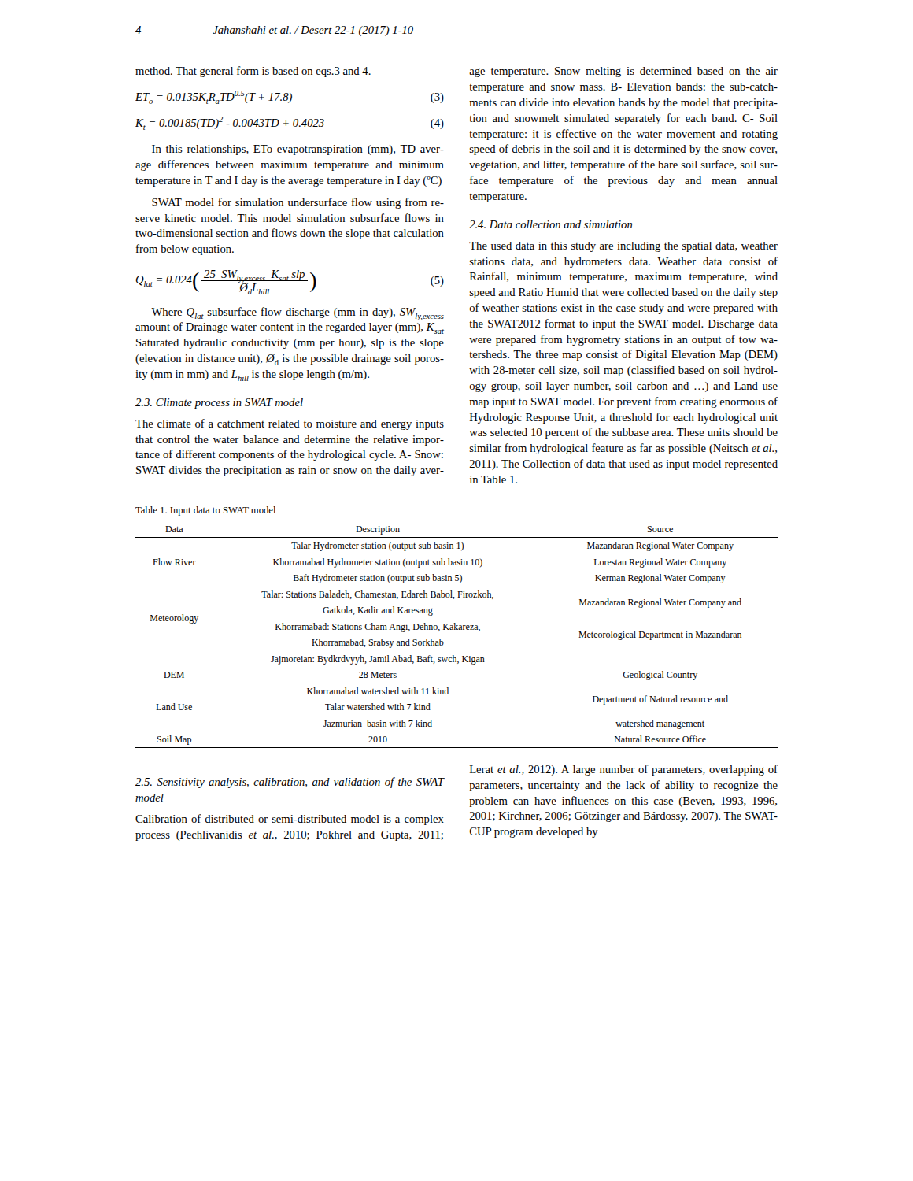4 Jahanshahi et al. / Desert 22-1 (2017) 1-10
method. That general form is based on eqs.3 and 4.
ETo = 0.0135KtRaTD0.5(T + 17.8) (3)
Kt = 0.00185(TD)2 - 0.0043TD + 0.4023 (4)
In this relationships, ETo evapotranspiration (mm), TD average differences between maximum temperature and minimum temperature in T and I day is the average temperature in I day (ºC)
SWAT model for simulation undersurface flow using from reserve kinetic model. This model simulation subsurface flows in two-dimensional section and flows down the slope that calculation from below equation.
Qlat = 0.024(25 SWly,excess Ksat slp ØdLhill) (5)
Where Qlat subsurface flow discharge (mm in day), SWly,excess amount of Drainage water content in the regarded layer (mm), Ksat Saturated hydraulic conductivity (mm per hour), slp is the slope (elevation in distance unit), Ød is the possible drainage soil porosity (mm in mm) and Lhill is the slope length (m/m).
2.3. Climate process in SWAT model
The climate of a catchment related to moisture and energy inputs that control the water balance and determine the relative importance of different components of the hydrological cycle. A- Snow: SWAT divides the precipitation as rain or snow on the daily average temperature. Snow melting is determined based on the air temperature and snow mass. B- Elevation bands: the sub-catchments can divide into elevation bands by the model that precipitation and snowmelt simulated separately for each band. C- Soil temperature: it is effective on the water movement and rotating speed of debris in the soil and it is determined by the snow cover, vegetation, and litter, temperature of the bare soil surface, soil surface temperature of the previous day and mean annual temperature.
2.4. Data collection and simulation
The used data in this study are including the spatial data, weather stations data, and hydrometers data. Weather data consist of Rainfall, minimum temperature, maximum temperature, wind speed and Ratio Humid that were collected based on the daily step of weather stations exist in the case study and were prepared with the SWAT2012 format to input the SWAT model. Discharge data were prepared from hygrometry stations in an output of tow watersheds. The three map consist of Digital Elevation Map (DEM) with 28-meter cell size, soil map (classified based on soil hydrology group, soil layer number, soil carbon and …) and Land use map input to SWAT model. For prevent from creating enormous of Hydrologic Response Unit, a threshold for each hydrological unit was selected 10 percent of the subbase area. These units should be similar from hydrological feature as far as possible (Neitsch et al., 2011). The Collection of data that used as input model represented in Table 1.
Table 1. Input data to SWAT model
| Data | Description | Source |
| --- | --- | --- |
| Flow River | Talar Hydrometer station (output sub basin 1) | Mazandaran Regional Water Company |
| Khorramabad Hydrometer station (output sub basin 10) | Lorestan Regional Water Company |
| Baft Hydrometer station (output sub basin 5) | Kerman Regional Water Company |
| Meteorology | Talar: Stations Baladeh, Chamestan, Edareh Babol, Firozkoh, | Mazandaran Regional Water Company and |
| Gatkola, Kadir and Karesang |
| Khorramabad: Stations Cham Angi, Dehno, Kakareza, | Meteorological Department in Mazandaran |
| Khorramabad, Srabsy and Sorkhab |
| | Jajmoreian: Bydkrdvyyh, Jamil Abad, Baft, swch, Kigan | |
| DEM | 28 Meters | Geological Country |
| Land Use | Khorramabad watershed with 11 kind | Department of Natural resource and |
| Talar watershed with 7 kind |
| Jazmurian basin with 7 kind | watershed management |
| Soil Map | 2010 | Natural Resource Office |
2.5. Sensitivity analysis, calibration, and validation of the SWAT model
Calibration of distributed or semi-distributed model is a complex process (Pechlivanidis et al., 2010; Pokhrel and Gupta, 2011; Lerat et al., 2012). A large number of parameters, overlapping of parameters, uncertainty and the lack of ability to recognize the problem can have influences on this case (Beven, 1993, 1996, 2001; Kirchner, 2006; Götzinger and Bárdossy, 2007). The SWAT-CUP program developed by